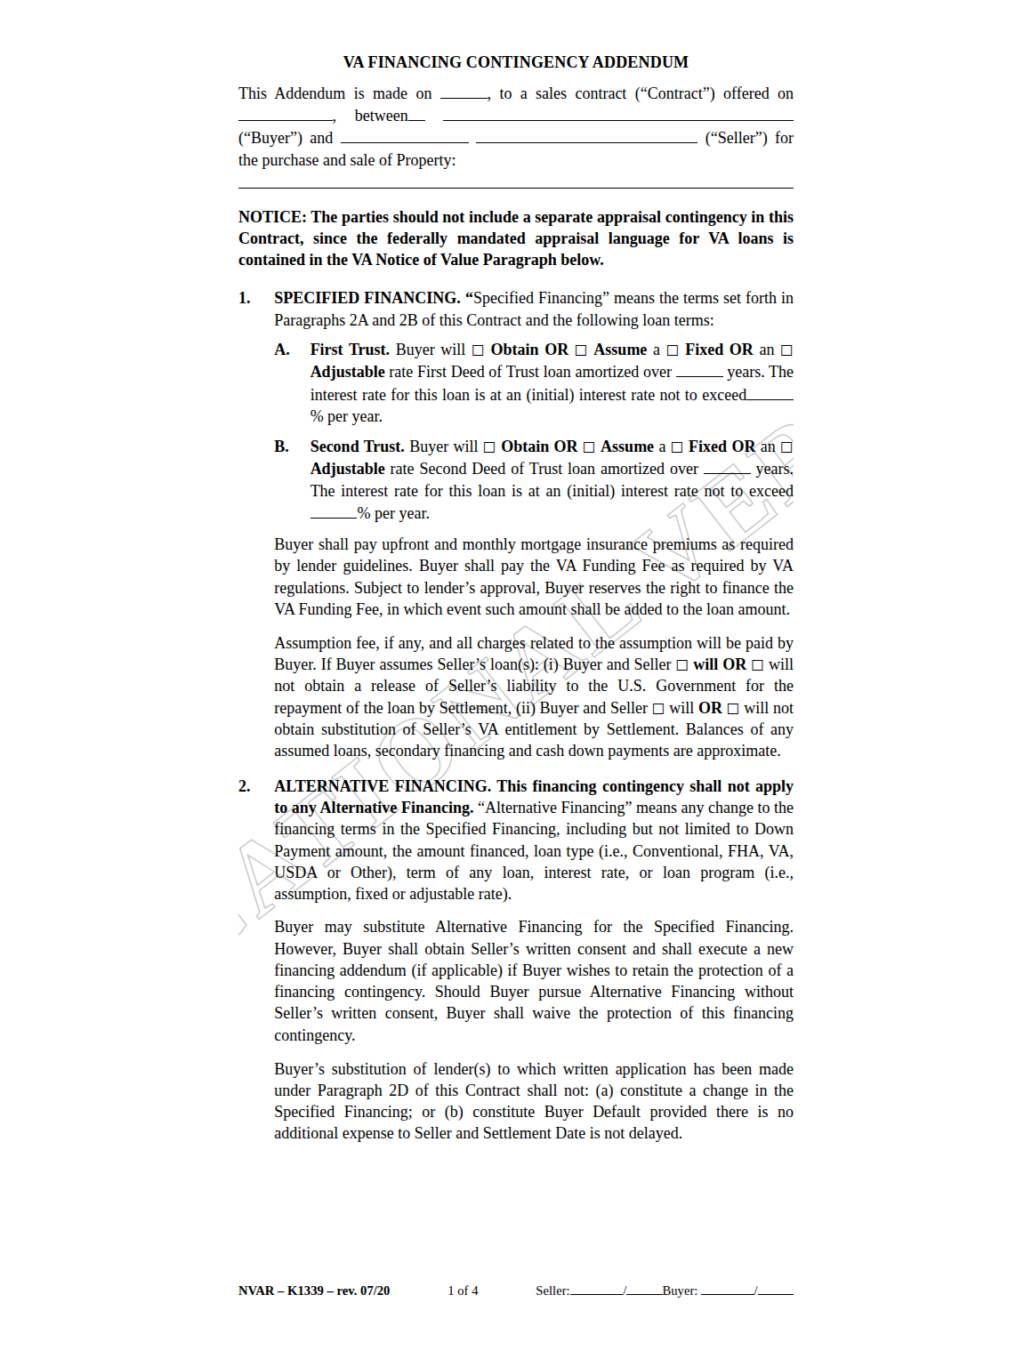EDUCATIONAL VERSION
VA FINANCING CONTINGENCY ADDENDUM
This Addendum is made on , to a sales contract (“Contract”) offered on , between (“Buyer”) and (“Seller”) for the purchase and sale of Property:
NOTICE: The parties should not include a separate appraisal contingency in this Contract, since the federally mandated appraisal language for VA loans is contained in the VA Notice of Value Paragraph below.
SPECIFIED FINANCING. “Specified Financing” means the terms set forth in Paragraphs 2A and 2B of this Contract and the following loan terms:
First Trust. Buyer will ☐ Obtain OR ☐ Assume a ☐ Fixed OR an ☐ Adjustable rate First Deed of Trust loan amortized over years. The interest rate for this loan is at an (initial) interest rate not to exceed % per year.
Second Trust. Buyer will ☐ Obtain OR ☐ Assume a ☐ Fixed OR an ☐ Adjustable rate Second Deed of Trust loan amortized over years. The interest rate for this loan is at an (initial) interest rate not to exceed % per year.
Buyer shall pay upfront and monthly mortgage insurance premiums as required by lender guidelines. Buyer shall pay the VA Funding Fee as required by VA regulations. Subject to lender’s approval, Buyer reserves the right to finance the VA Funding Fee, in which event such amount shall be added to the loan amount.
Assumption fee, if any, and all charges related to the assumption will be paid by Buyer. If Buyer assumes Seller’s loan(s): (i) Buyer and Seller ☐ will OR ☐ will not obtain a release of Seller’s liability to the U.S. Government for the repayment of the loan by Settlement, (ii) Buyer and Seller ☐ will OR ☐ will not obtain substitution of Seller’s VA entitlement by Settlement. Balances of any assumed loans, secondary financing and cash down payments are approximate.
ALTERNATIVE FINANCING. This financing contingency shall not apply to any Alternative Financing. “Alternative Financing” means any change to the financing terms in the Specified Financing, including but not limited to Down Payment amount, the amount financed, loan type (i.e., Conventional, FHA, VA, USDA or Other), term of any loan, interest rate, or loan program (i.e., assumption, fixed or adjustable rate).
Buyer may substitute Alternative Financing for the Specified Financing. However, Buyer shall obtain Seller’s written consent and shall execute a new financing addendum (if applicable) if Buyer wishes to retain the protection of a financing contingency. Should Buyer pursue Alternative Financing without Seller’s written consent, Buyer shall waive the protection of this financing contingency.
Buyer’s substitution of lender(s) to which written application has been made under Paragraph 2D of this Contract shall not: (a) constitute a change in the Specified Financing; or (b) constitute Buyer Default provided there is no additional expense to Seller and Settlement Date is not delayed.
NVAR – K1339 – rev. 07/20
1 of 4
Seller: / Buyer: /